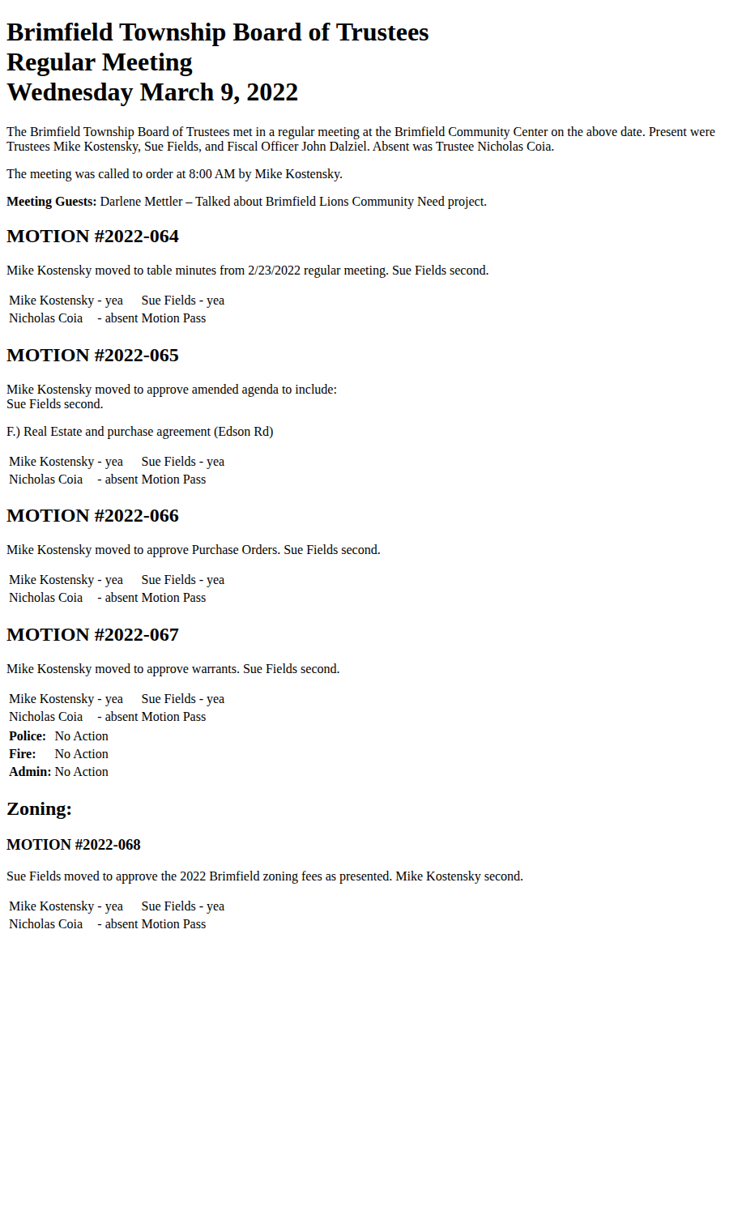Brimfield Township Board of Trustees
Regular Meeting
Wednesday March 9, 2022
The Brimfield Township Board of Trustees met in a regular meeting at the Brimfield Community Center on the above date. Present were Trustees Mike Kostensky, Sue Fields, and Fiscal Officer John Dalziel. Absent was Trustee Nicholas Coia.
The meeting was called to order at 8:00 AM by Mike Kostensky.
Meeting Guests: Darlene Mettler – Talked about Brimfield Lions Community Need project.
MOTION #2022-064
Mike Kostensky moved to table minutes from 2/23/2022 regular meeting. Sue Fields second.
| Mike Kostensky | - yea | Sue Fields - yea |
| Nicholas Coia | - absent | Motion Pass |
MOTION #2022-065
Mike Kostensky moved to approve amended agenda to include:
Sue Fields second.
F.) Real Estate and purchase agreement (Edson Rd)
| Mike Kostensky | - yea | Sue Fields - yea |
| Nicholas Coia | - absent | Motion Pass |
MOTION #2022-066
Mike Kostensky moved to approve Purchase Orders. Sue Fields second.
| Mike Kostensky | - yea | Sue Fields - yea |
| Nicholas Coia | - absent | Motion Pass |
MOTION #2022-067
Mike Kostensky moved to approve warrants. Sue Fields second.
| Mike Kostensky | - yea | Sue Fields - yea |
| Nicholas Coia | - absent | Motion Pass |
| Police: | No Action |
| Fire: | No Action |
| Admin: | No Action |
Zoning:
MOTION #2022-068
Sue Fields moved to approve the 2022 Brimfield zoning fees as presented. Mike Kostensky second.
| Mike Kostensky | - yea | Sue Fields - yea |
| Nicholas Coia | - absent | Motion Pass |